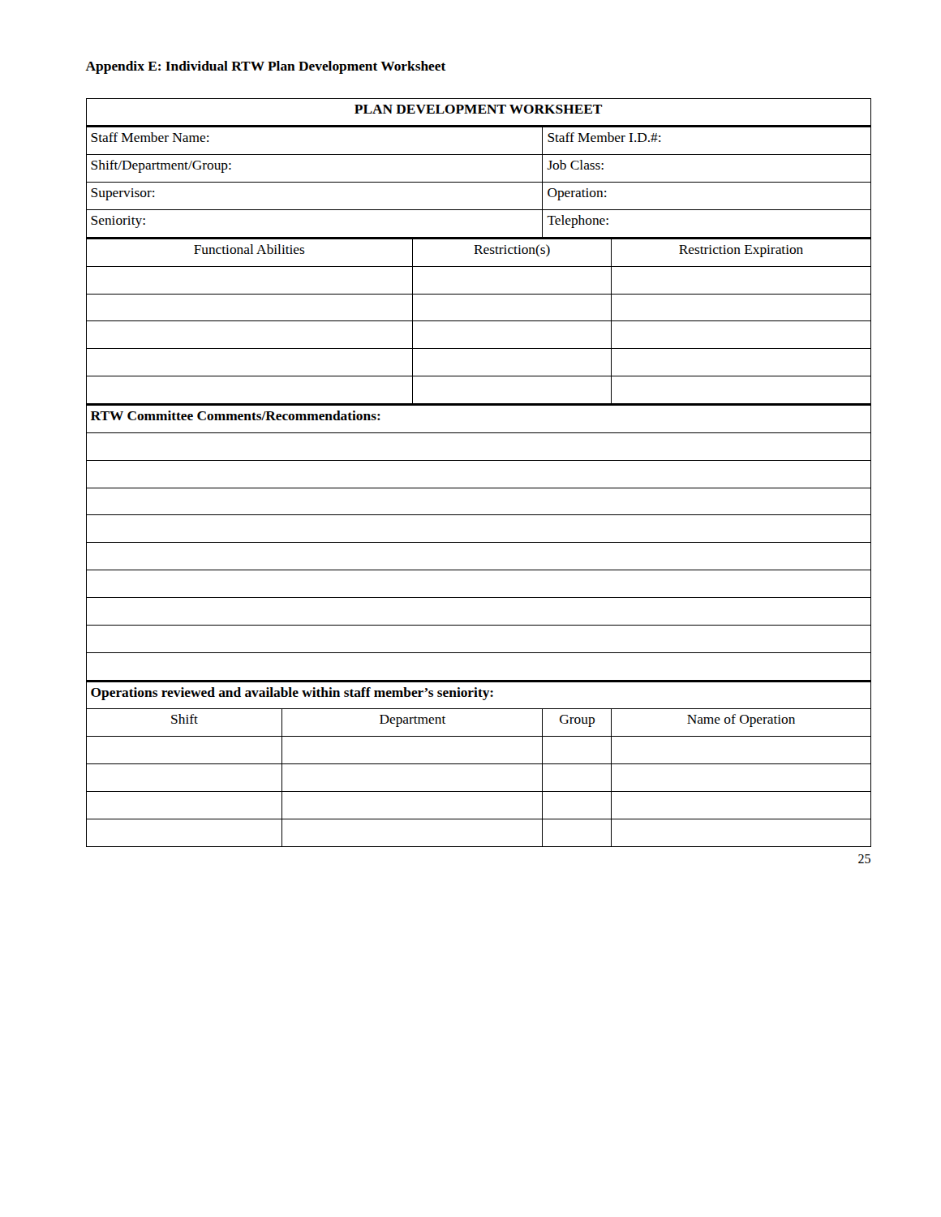Appendix E: Individual RTW Plan Development Worksheet
| PLAN DEVELOPMENT WORKSHEET |
| Staff Member Name: | Staff Member I.D.#: |
| Shift/Department/Group: | Job Class: |
| Supervisor: | Operation: |
| Seniority: | Telephone: |
| Functional Abilities | Restriction(s) | Restriction Expiration |
| RTW Committee Comments/Recommendations: |
| Operations reviewed and available within staff member’s seniority: |
| Shift | Department | Group | Name of Operation |
25